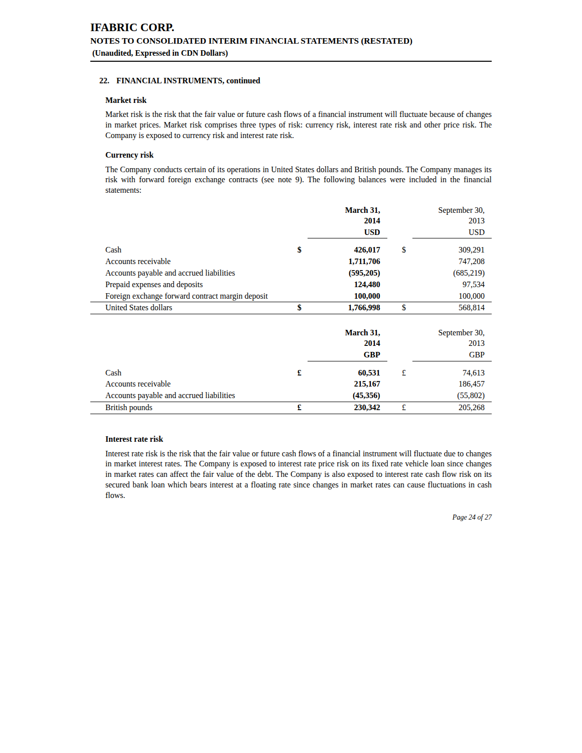IFABRIC CORP.
NOTES TO CONSOLIDATED INTERIM FINANCIAL STATEMENTS (RESTATED)
(Unaudited, Expressed in CDN Dollars)
22. FINANCIAL INSTRUMENTS, continued
Market risk
Market risk is the risk that the fair value or future cash flows of a financial instrument will fluctuate because of changes in market prices. Market risk comprises three types of risk: currency risk, interest rate risk and other price risk. The Company is exposed to currency risk and interest rate risk.
Currency risk
The Company conducts certain of its operations in United States dollars and British pounds. The Company manages its risk with forward foreign exchange contracts (see note 9). The following balances were included in the financial statements:
| | | March 31, 2014 | | | September 30, 2013 |
| | | USD | | | USD |
| Cash | $ | 426,017 | | $ | 309,291 |
| Accounts receivable | | 1,711,706 | | | 747,208 |
| Accounts payable and accrued liabilities | | (595,205) | | | (685,219) |
| Prepaid expenses and deposits | | 124,480 | | | 97,534 |
| Foreign exchange forward contract margin deposit | | 100,000 | | | 100,000 |
| United States dollars | $ | 1,766,998 | | $ | 568,814 |
| | | March 31, 2014 | | | September 30, 2013 |
| | | GBP | | | GBP |
| Cash | £ | 60,531 | | £ | 74,613 |
| Accounts receivable | | 215,167 | | | 186,457 |
| Accounts payable and accrued liabilities | | (45,356) | | | (55,802) |
| British pounds | £ | 230,342 | | £ | 205,268 |
Interest rate risk
Interest rate risk is the risk that the fair value or future cash flows of a financial instrument will fluctuate due to changes in market interest rates. The Company is exposed to interest rate price risk on its fixed rate vehicle loan since changes in market rates can affect the fair value of the debt. The Company is also exposed to interest rate cash flow risk on its secured bank loan which bears interest at a floating rate since changes in market rates can cause fluctuations in cash flows.
Page 24 of 27